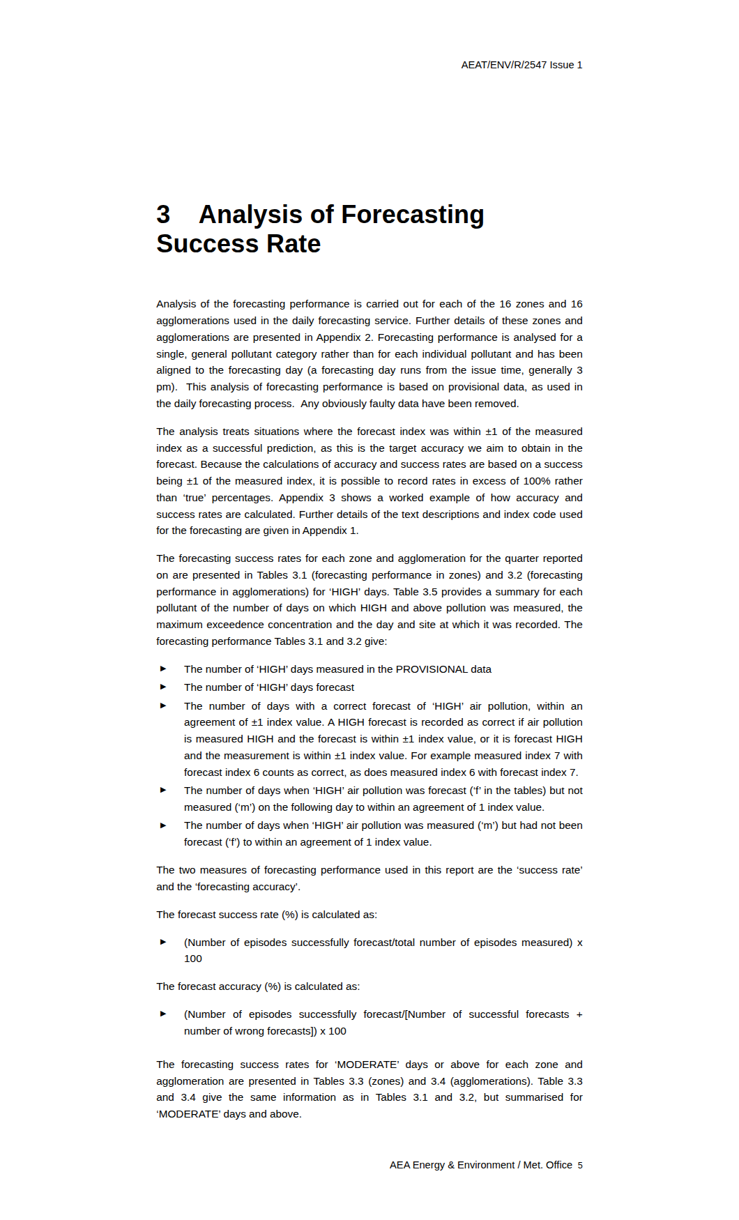AEAT/ENV/R/2547 Issue 1
3 Analysis of Forecasting Success Rate
Analysis of the forecasting performance is carried out for each of the 16 zones and 16 agglomerations used in the daily forecasting service. Further details of these zones and agglomerations are presented in Appendix 2. Forecasting performance is analysed for a single, general pollutant category rather than for each individual pollutant and has been aligned to the forecasting day (a forecasting day runs from the issue time, generally 3 pm). This analysis of forecasting performance is based on provisional data, as used in the daily forecasting process. Any obviously faulty data have been removed.
The analysis treats situations where the forecast index was within ±1 of the measured index as a successful prediction, as this is the target accuracy we aim to obtain in the forecast. Because the calculations of accuracy and success rates are based on a success being ±1 of the measured index, it is possible to record rates in excess of 100% rather than ‘true’ percentages. Appendix 3 shows a worked example of how accuracy and success rates are calculated. Further details of the text descriptions and index code used for the forecasting are given in Appendix 1.
The forecasting success rates for each zone and agglomeration for the quarter reported on are presented in Tables 3.1 (forecasting performance in zones) and 3.2 (forecasting performance in agglomerations) for ‘HIGH’ days. Table 3.5 provides a summary for each pollutant of the number of days on which HIGH and above pollution was measured, the maximum exceedence concentration and the day and site at which it was recorded. The forecasting performance Tables 3.1 and 3.2 give:
The number of ‘HIGH’ days measured in the PROVISIONAL data
The number of ‘HIGH’ days forecast
The number of days with a correct forecast of ‘HIGH’ air pollution, within an agreement of ±1 index value. A HIGH forecast is recorded as correct if air pollution is measured HIGH and the forecast is within ±1 index value, or it is forecast HIGH and the measurement is within ±1 index value. For example measured index 7 with forecast index 6 counts as correct, as does measured index 6 with forecast index 7.
The number of days when ‘HIGH’ air pollution was forecast (‘f’ in the tables) but not measured (‘m’) on the following day to within an agreement of 1 index value.
The number of days when ‘HIGH’ air pollution was measured (‘m’) but had not been forecast (‘f’) to within an agreement of 1 index value.
The two measures of forecasting performance used in this report are the ‘success rate’ and the ‘forecasting accuracy’.
The forecast success rate (%) is calculated as:
(Number of episodes successfully forecast/total number of episodes measured) x 100
The forecast accuracy (%) is calculated as:
(Number of episodes successfully forecast/[Number of successful forecasts + number of wrong forecasts]) x 100
The forecasting success rates for ‘MODERATE’ days or above for each zone and agglomeration are presented in Tables 3.3 (zones) and 3.4 (agglomerations). Table 3.3 and 3.4 give the same information as in Tables 3.1 and 3.2, but summarised for ‘MODERATE’ days and above.
AEA Energy & Environment / Met. Office5